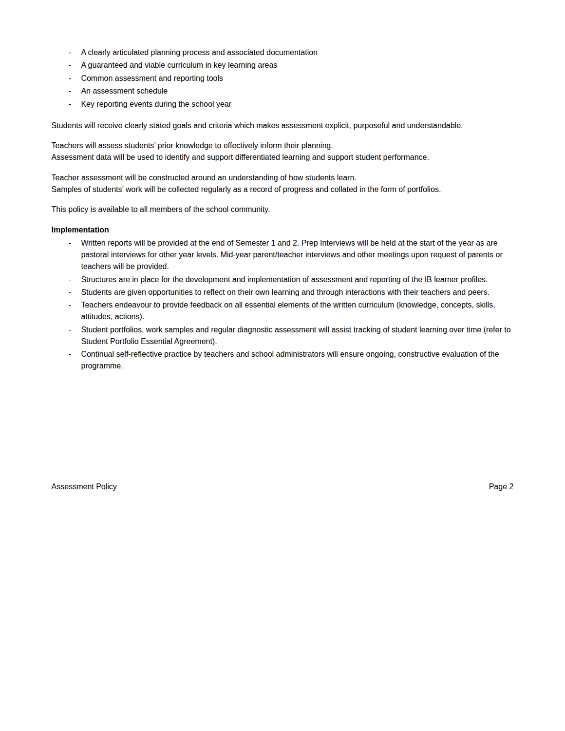A clearly articulated planning process and associated documentation
A guaranteed and viable curriculum in key learning areas
Common assessment and reporting tools
An assessment schedule
Key reporting events during the school year
Students will receive clearly stated goals and criteria which makes assessment explicit, purposeful and understandable.
Teachers will assess students’ prior knowledge to effectively inform their planning.
Assessment data will be used to identify and support differentiated learning and support student performance.
Teacher assessment will be constructed around an understanding of how students learn.
Samples of students’ work will be collected regularly as a record of progress and collated in the form of portfolios.
This policy is available to all members of the school community.
Implementation
Written reports will be provided at the end of Semester 1 and 2. Prep Interviews will be held at the start of the year as are pastoral interviews for other year levels. Mid-year parent/teacher interviews and other meetings upon request of parents or teachers will be provided.
Structures are in place for the development and implementation of assessment and reporting of the IB learner profiles.
Students are given opportunities to reflect on their own learning and through interactions with their teachers and peers.
Teachers endeavour to provide feedback on all essential elements of the written curriculum (knowledge, concepts, skills, attitudes, actions).
Student portfolios, work samples and regular diagnostic assessment will assist tracking of student learning over time (refer to Student Portfolio Essential Agreement).
Continual self-reflective practice by teachers and school administrators will ensure ongoing, constructive evaluation of the programme.
Assessment Policy Page 2